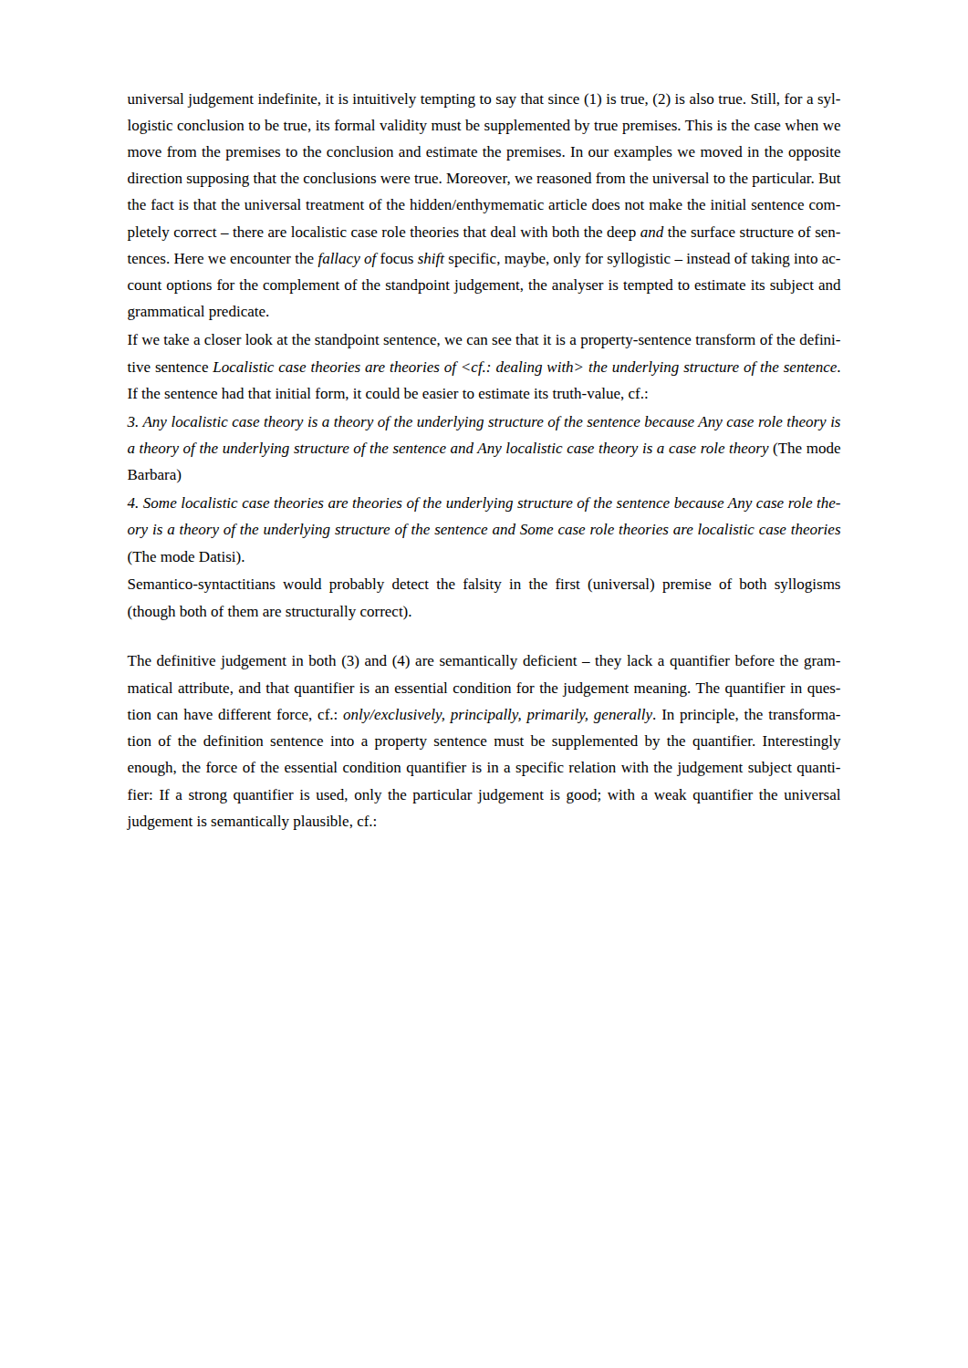universal judgement indefinite, it is intuitively tempting to say that since (1) is true, (2) is also true. Still, for a syllogistic conclusion to be true, its formal validity must be supplemented by true premises. This is the case when we move from the premises to the conclusion and estimate the premises. In our examples we moved in the opposite direction supposing that the conclusions were true. Moreover, we reasoned from the universal to the particular. But the fact is that the universal treatment of the hidden/enthymematic article does not make the initial sentence completely correct – there are localistic case role theories that deal with both the deep and the surface structure of sentences. Here we encounter the fallacy of focus shift specific, maybe, only for syllogistic – instead of taking into account options for the complement of the standpoint judgement, the analyser is tempted to estimate its subject and grammatical predicate.
If we take a closer look at the standpoint sentence, we can see that it is a property-sentence transform of the definitive sentence Localistic case theories are theories of <cf.: dealing with> the underlying structure of the sentence. If the sentence had that initial form, it could be easier to estimate its truth-value, cf.:
3. Any localistic case theory is a theory of the underlying structure of the sentence because Any case role theory is a theory of the underlying structure of the sentence and Any localistic case theory is a case role theory (The mode Barbara)
4. Some localistic case theories are theories of the underlying structure of the sentence because Any case role theory is a theory of the underlying structure of the sentence and Some case role theories are localistic case theories (The mode Datisi).
Semantico-syntactitians would probably detect the falsity in the first (universal) premise of both syllogisms (though both of them are structurally correct).
The definitive judgement in both (3) and (4) are semantically deficient – they lack a quantifier before the grammatical attribute, and that quantifier is an essential condition for the judgement meaning. The quantifier in question can have different force, cf.: only/exclusively, principally, primarily, generally. In principle, the transformation of the definition sentence into a property sentence must be supplemented by the quantifier. Interestingly enough, the force of the essential condition quantifier is in a specific relation with the judgement subject quantifier: If a strong quantifier is used, only the particular judgement is good; with a weak quantifier the universal judgement is semantically plausible, cf.: